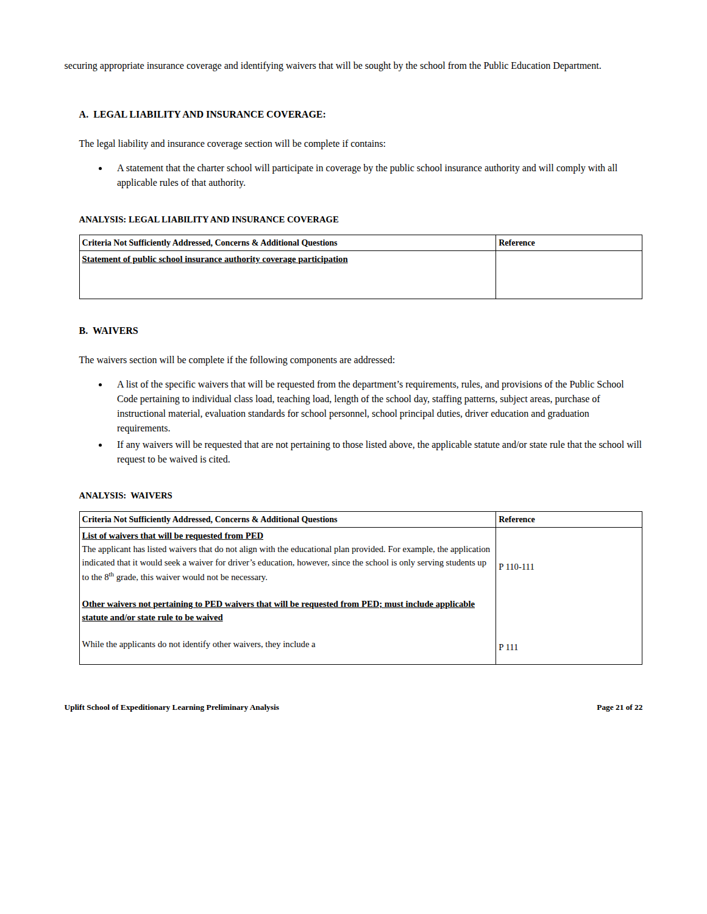securing appropriate insurance coverage and identifying waivers that will be sought by the school from the Public Education Department.
A. LEGAL LIABILITY AND INSURANCE COVERAGE:
The legal liability and insurance coverage section will be complete if contains:
A statement that the charter school will participate in coverage by the public school insurance authority and will comply with all applicable rules of that authority.
ANALYSIS: LEGAL LIABILITY AND INSURANCE COVERAGE
| Criteria Not Sufficiently Addressed, Concerns & Additional Questions | Reference |
| --- | --- |
| Statement of public school insurance authority coverage participation | |
B. WAIVERS
The waivers section will be complete if the following components are addressed:
A list of the specific waivers that will be requested from the department’s requirements, rules, and provisions of the Public School Code pertaining to individual class load, teaching load, length of the school day, staffing patterns, subject areas, purchase of instructional material, evaluation standards for school personnel, school principal duties, driver education and graduation requirements.
If any waivers will be requested that are not pertaining to those listed above, the applicable statute and/or state rule that the school will request to be waived is cited.
ANALYSIS: WAIVERS
| Criteria Not Sufficiently Addressed, Concerns & Additional Questions | Reference |
| --- | --- |
| List of waivers that will be requested from PED The applicant has listed waivers that do not align with the educational plan provided. For example, the application indicated that it would seek a waiver for driver’s education, however, since the school is only serving students up to the 8 th grade, this waiver would not be necessary. Other waivers not pertaining to PED waivers that will be requested from PED; must include applicable statute and/or state rule to be waived While the applicants do not identify other waivers, they include a | P 110-111 P 111 |
Uplift School of Expeditionary Learning Preliminary Analysis Page 21 of 22